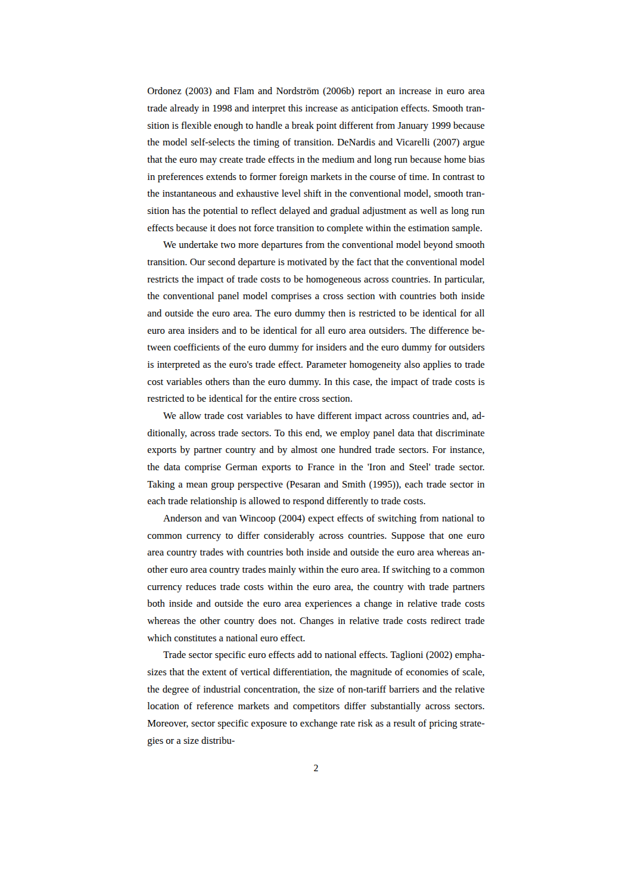Ordonez (2003) and Flam and Nordström (2006b) report an increase in euro area trade already in 1998 and interpret this increase as anticipation effects. Smooth transition is flexible enough to handle a break point different from January 1999 because the model self-selects the timing of transition. DeNardis and Vicarelli (2007) argue that the euro may create trade effects in the medium and long run because home bias in preferences extends to former foreign markets in the course of time. In contrast to the instantaneous and exhaustive level shift in the conventional model, smooth transition has the potential to reflect delayed and gradual adjustment as well as long run effects because it does not force transition to complete within the estimation sample.
We undertake two more departures from the conventional model beyond smooth transition. Our second departure is motivated by the fact that the conventional model restricts the impact of trade costs to be homogeneous across countries. In particular, the conventional panel model comprises a cross section with countries both inside and outside the euro area. The euro dummy then is restricted to be identical for all euro area insiders and to be identical for all euro area outsiders. The difference between coefficients of the euro dummy for insiders and the euro dummy for outsiders is interpreted as the euro's trade effect. Parameter homogeneity also applies to trade cost variables others than the euro dummy. In this case, the impact of trade costs is restricted to be identical for the entire cross section.
We allow trade cost variables to have different impact across countries and, additionally, across trade sectors. To this end, we employ panel data that discriminate exports by partner country and by almost one hundred trade sectors. For instance, the data comprise German exports to France in the 'Iron and Steel' trade sector. Taking a mean group perspective (Pesaran and Smith (1995)), each trade sector in each trade relationship is allowed to respond differently to trade costs.
Anderson and van Wincoop (2004) expect effects of switching from national to common currency to differ considerably across countries. Suppose that one euro area country trades with countries both inside and outside the euro area whereas another euro area country trades mainly within the euro area. If switching to a common currency reduces trade costs within the euro area, the country with trade partners both inside and outside the euro area experiences a change in relative trade costs whereas the other country does not. Changes in relative trade costs redirect trade which constitutes a national euro effect.
Trade sector specific euro effects add to national effects. Taglioni (2002) emphasizes that the extent of vertical differentiation, the magnitude of economies of scale, the degree of industrial concentration, the size of non-tariff barriers and the relative location of reference markets and competitors differ substantially across sectors. Moreover, sector specific exposure to exchange rate risk as a result of pricing strategies or a size distribu-
2